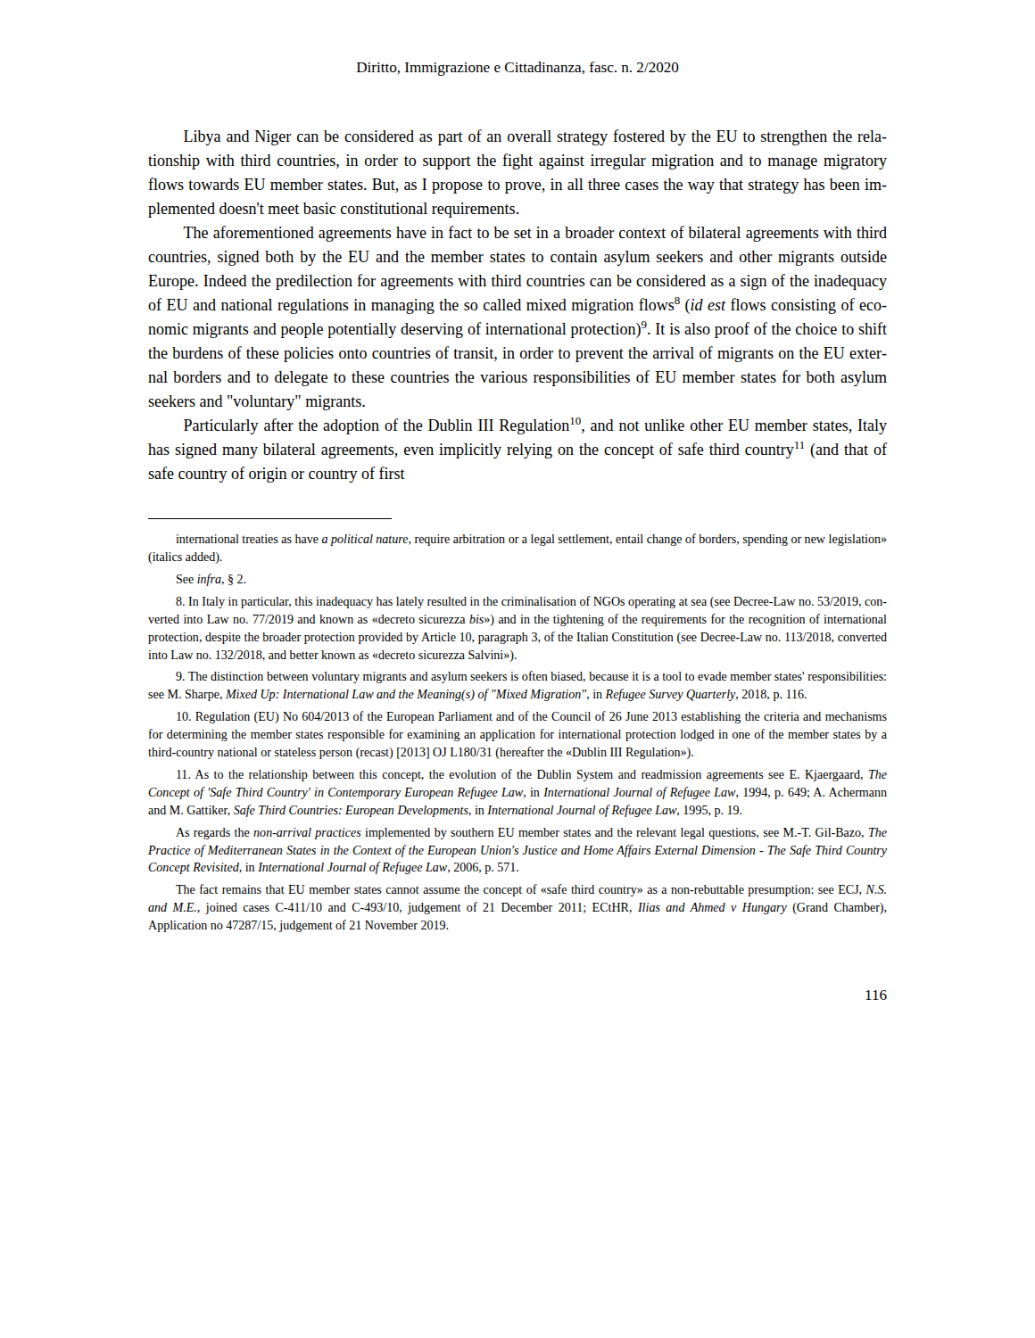Diritto, Immigrazione e Cittadinanza, fasc. n. 2/2020
Libya and Niger can be considered as part of an overall strategy fostered by the EU to strengthen the relationship with third countries, in order to support the fight against irregular migration and to manage migratory flows towards EU member states. But, as I propose to prove, in all three cases the way that strategy has been implemented doesn't meet basic constitutional requirements.
The aforementioned agreements have in fact to be set in a broader context of bilateral agreements with third countries, signed both by the EU and the member states to contain asylum seekers and other migrants outside Europe. Indeed the predilection for agreements with third countries can be considered as a sign of the inadequacy of EU and national regulations in managing the so called mixed migration flows8 (id est flows consisting of economic migrants and people potentially deserving of international protection)9. It is also proof of the choice to shift the burdens of these policies onto countries of transit, in order to prevent the arrival of migrants on the EU external borders and to delegate to these countries the various responsibilities of EU member states for both asylum seekers and "voluntary" migrants.
Particularly after the adoption of the Dublin III Regulation10, and not unlike other EU member states, Italy has signed many bilateral agreements, even implicitly relying on the concept of safe third country11 (and that of safe country of origin or country of first
international treaties as have a political nature, require arbitration or a legal settlement, entail change of borders, spending or new legislation» (italics added).
See infra, § 2.
8. In Italy in particular, this inadequacy has lately resulted in the criminalisation of NGOs operating at sea (see Decree-Law no. 53/2019, converted into Law no. 77/2019 and known as «decreto sicurezza bis») and in the tightening of the requirements for the recognition of international protection, despite the broader protection provided by Article 10, paragraph 3, of the Italian Constitution (see Decree-Law no. 113/2018, converted into Law no. 132/2018, and better known as «decreto sicurezza Salvini»).
9. The distinction between voluntary migrants and asylum seekers is often biased, because it is a tool to evade member states' responsibilities: see M. Sharpe, Mixed Up: International Law and the Meaning(s) of "Mixed Migration", in Refugee Survey Quarterly, 2018, p. 116.
10. Regulation (EU) No 604/2013 of the European Parliament and of the Council of 26 June 2013 establishing the criteria and mechanisms for determining the member states responsible for examining an application for international protection lodged in one of the member states by a third-country national or stateless person (recast) [2013] OJ L180/31 (hereafter the «Dublin III Regulation»).
11. As to the relationship between this concept, the evolution of the Dublin System and readmission agreements see E. Kjaergaard, The Concept of 'Safe Third Country' in Contemporary European Refugee Law, in International Journal of Refugee Law, 1994, p. 649; A. Achermann and M. Gattiker, Safe Third Countries: European Developments, in International Journal of Refugee Law, 1995, p. 19.
As regards the non-arrival practices implemented by southern EU member states and the relevant legal questions, see M.-T. Gil-Bazo, The Practice of Mediterranean States in the Context of the European Union's Justice and Home Affairs External Dimension - The Safe Third Country Concept Revisited, in International Journal of Refugee Law, 2006, p. 571.
The fact remains that EU member states cannot assume the concept of «safe third country» as a non-rebuttable presumption: see ECJ, N.S. and M.E., joined cases C-411/10 and C-493/10, judgement of 21 December 2011; ECtHR, Ilias and Ahmed v Hungary (Grand Chamber), Application no 47287/15, judgement of 21 November 2019.
116